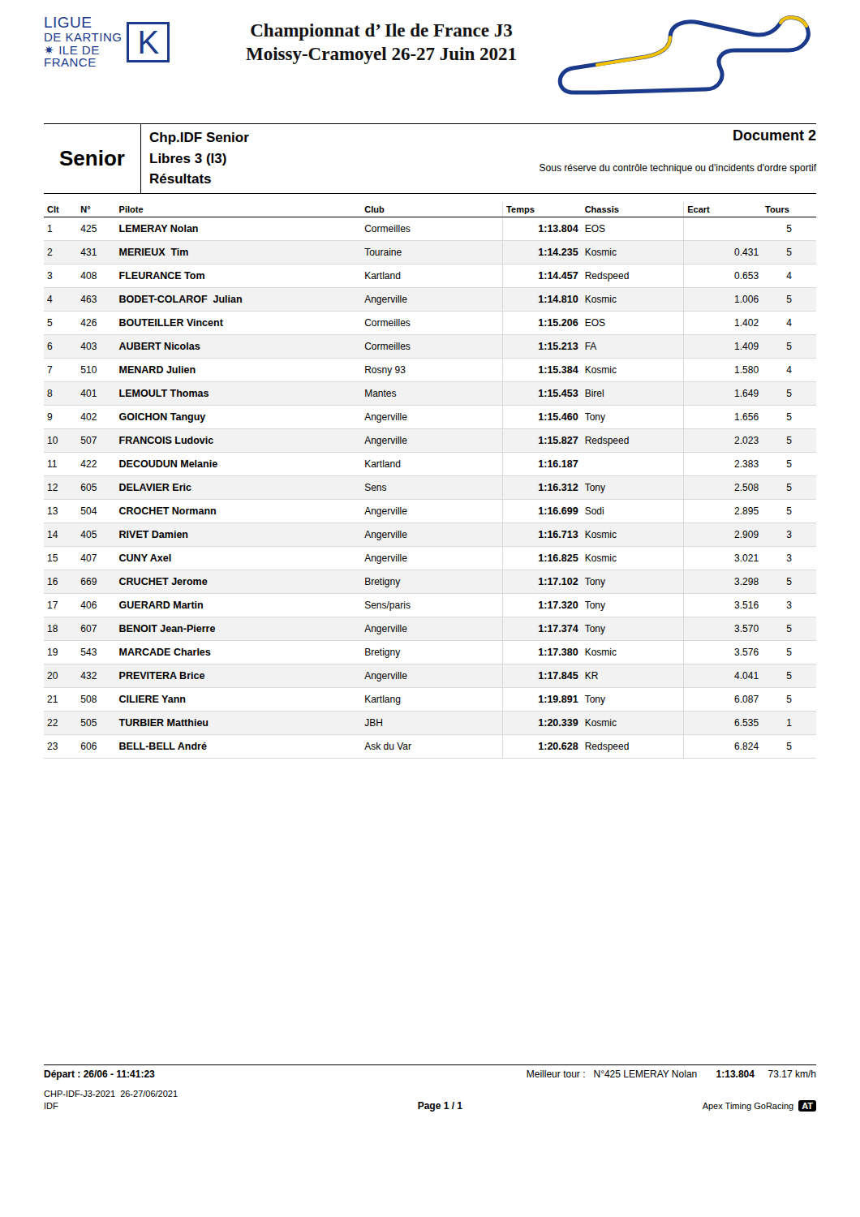LIGUEDE KARTING ✷ ILE DE FRANCE
K
Championnat d’ Ile de France J3
Moissy-Cramoyel 26-27 Juin 2021
Senior
Chp.IDF Senior
Libres 3 (l3)
Résultats
Document 2
Sous réserve du contrôle technique ou d'incidents d'ordre sportif
| Clt | N° | Pilote | Club | Temps | Chassis | Ecart | Tours |
| --- | --- | --- | --- | --- | --- | --- | --- |
| 1 | 425 | LEMERAY Nolan | Cormeilles | 1:13.804 | EOS | | 5 |
| 2 | 431 | MERIEUX Tim | Touraine | 1:14.235 | Kosmic | 0.431 | 5 |
| 3 | 408 | FLEURANCE Tom | Kartland | 1:14.457 | Redspeed | 0.653 | 4 |
| 4 | 463 | BODET-COLAROF Julian | Angerville | 1:14.810 | Kosmic | 1.006 | 5 |
| 5 | 426 | BOUTEILLER Vincent | Cormeilles | 1:15.206 | EOS | 1.402 | 4 |
| 6 | 403 | AUBERT Nicolas | Cormeilles | 1:15.213 | FA | 1.409 | 5 |
| 7 | 510 | MENARD Julien | Rosny 93 | 1:15.384 | Kosmic | 1.580 | 4 |
| 8 | 401 | LEMOULT Thomas | Mantes | 1:15.453 | Birel | 1.649 | 5 |
| 9 | 402 | GOICHON Tanguy | Angerville | 1:15.460 | Tony | 1.656 | 5 |
| 10 | 507 | FRANCOIS Ludovic | Angerville | 1:15.827 | Redspeed | 2.023 | 5 |
| 11 | 422 | DECOUDUN Melanie | Kartland | 1:16.187 | | 2.383 | 5 |
| 12 | 605 | DELAVIER Eric | Sens | 1:16.312 | Tony | 2.508 | 5 |
| 13 | 504 | CROCHET Normann | Angerville | 1:16.699 | Sodi | 2.895 | 5 |
| 14 | 405 | RIVET Damien | Angerville | 1:16.713 | Kosmic | 2.909 | 3 |
| 15 | 407 | CUNY Axel | Angerville | 1:16.825 | Kosmic | 3.021 | 3 |
| 16 | 669 | CRUCHET Jerome | Bretigny | 1:17.102 | Tony | 3.298 | 5 |
| 17 | 406 | GUERARD Martin | Sens/paris | 1:17.320 | Tony | 3.516 | 3 |
| 18 | 607 | BENOIT Jean-Pierre | Angerville | 1:17.374 | Tony | 3.570 | 5 |
| 19 | 543 | MARCADE Charles | Bretigny | 1:17.380 | Kosmic | 3.576 | 5 |
| 20 | 432 | PREVITERA Brice | Angerville | 1:17.845 | KR | 4.041 | 5 |
| 21 | 508 | CILIERE Yann | Kartlang | 1:19.891 | Tony | 6.087 | 5 |
| 22 | 505 | TURBIER Matthieu | JBH | 1:20.339 | Kosmic | 6.535 | 1 |
| 23 | 606 | BELL-BELL André | Ask du Var | 1:20.628 | Redspeed | 6.824 | 5 |
Départ : 26/06 - 11:41:23
Meilleur tour : N°425 LEMERAY Nolan 1:13.804 73.17 km/h
CHP-IDF-J3-2021 26-27/06/2021
IDF
Page 1 / 1
Apex Timing GoRacing AT